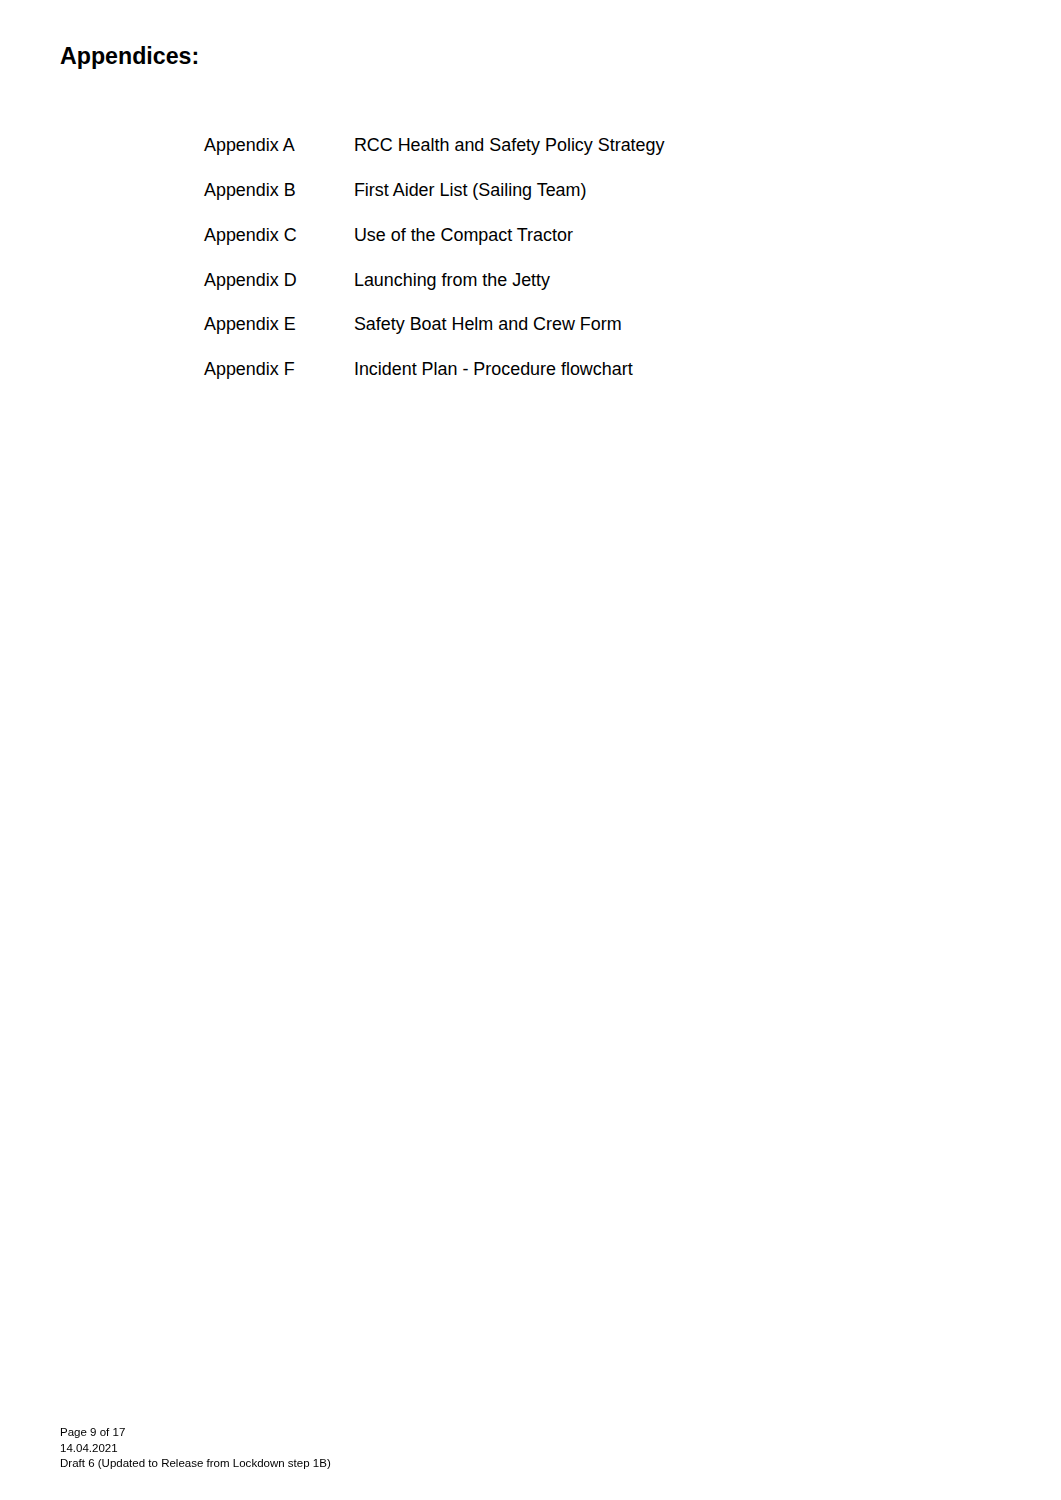Appendices:
| Appendix A | RCC Health and Safety Policy Strategy |
| Appendix B | First Aider List (Sailing Team) |
| Appendix C | Use of the Compact Tractor |
| Appendix D | Launching from the Jetty |
| Appendix E | Safety Boat Helm and Crew Form |
| Appendix F | Incident Plan - Procedure flowchart |
Page 9 of 17
14.04.2021
Draft 6 (Updated to Release from Lockdown step 1B)